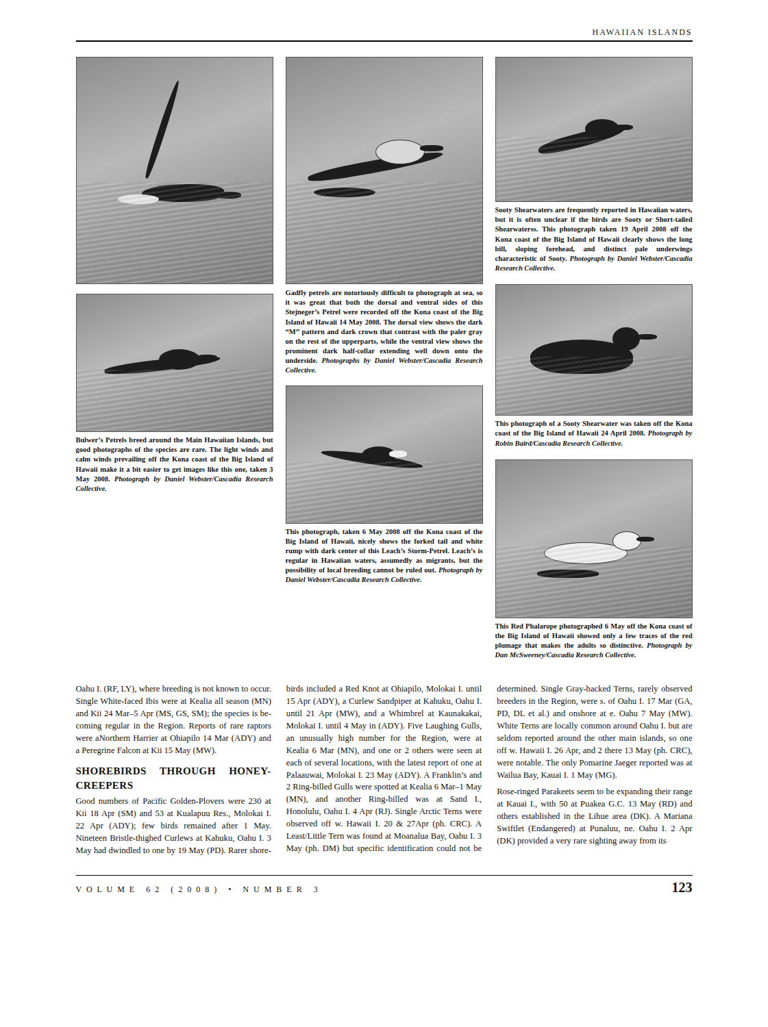Hawaiian Islands
Bulwer’s Petrels breed around the Main Hawaiian Islands, but good photographs of the species are rare. The light winds and calm winds prevailing off the Kona coast of the Big Island of Hawaii make it a bit easier to get images like this one, taken 3 May 2008. Photograph by Daniel Webster/Cascadia Research Collective.
Gadfly petrels are notoriously difficult to photograph at sea, so it was great that both the dorsal and ventral sides of this Stejneger’s Petrel were recorded off the Kona coast of the Big Island of Hawaii 14 May 2008. The dorsal view shows the dark “M” pattern and dark crown that contrast with the paler gray on the rest of the upperparts, while the ventral view shows the prominent dark half-collar extending well down onto the underside. Photographs by Daniel Webster/Cascadia Research Collective.
This photograph, taken 6 May 2008 off the Kona coast of the Big Island of Hawaii, nicely shows the forked tail and white rump with dark center of this Leach’s Storm-Petrel. Leach’s is regular in Hawaiian waters, assumedly as migrants, but the possibility of local breeding cannot be ruled out. Photograph by Daniel Webster/Cascadia Research Collective.
Sooty Shearwaters are frequently reported in Hawaiian waters, but it is often unclear if the birds are Sooty or Short-tailed Shearwaterss. This photograph taken 19 April 2008 off the Kona coast of the Big Island of Hawaii clearly shows the long bill, sloping forehead, and distinct pale underwings characteristic of Sooty. Photograph by Daniel Webster/Cascadia Research Collective.
This photograph of a Sooty Shearwater was taken off the Kona coast of the Big Island of Hawaii 24 April 2008. Photograph by Robin Baird/Cascadia Research Collective.
This Red Phalarope photographed 6 May off the Kona coast of the Big Island of Hawaii showed only a few traces of the red plumage that makes the adults so distinctive. Photograph by Dan McSweeney/Cascadia Research Collective.
Oahu I. (RF, LY), where breeding is not known to occur. Single White-faced Ibis were at Kealia all season (MN) and Kii 24 Mar–5 Apr (MS, GS, SM); the species is becoming regular in the Region. Reports of rare raptors were aNorthern Harrier at Ohiapilo 14 Mar (ADY) and a Peregrine Falcon at Kii 15 May (MW).
Shorebirds through Honey-creepers
Good numbers of Pacific Golden-Plovers were 230 at Kii 18 Apr (SM) and 53 at Kualapuu Res., Molokai I. 22 Apr (ADY); few birds remained after 1 May. Nineteen Bristle-thighed Curlews at Kahuku, Oahu I. 3 May had dwindled to one by 19 May (PD). Rarer shorebirds included a Red Knot at Ohiapilo, Molokai I. until 15 Apr (ADY), a Curlew Sandpiper at Kahuku, Oahu I. until 21 Apr (MW), and a Whimbrel at Kaunakakai, Molokai I. until 4 May in (ADY). Five Laughing Gulls, an unusually high number for the Region, were at Kealia 6 Mar (MN), and one or 2 others were seen at each of several locations, with the latest report of one at Palaauwai, Molokai I. 23 May (ADY). A Franklin’s and 2 Ring-billed Gulls were spotted at Kealia 6 Mar–1 May (MN), and another Ring-billed was at Sand I., Honolulu, Oahu I. 4 Apr (RJ). Single Arctic Terns were observed off w. Hawaii I. 20 & 27Apr (ph. CRC). A Least/Little Tern was found at Moanalua Bay, Oahu I. 3 May (ph. DM) but specific identification could not be determined. Single Gray-backed Terns, rarely observed breeders in the Region, were s. of Oahu I. 17 Mar (GA, PD, DL et al.) and onshore at e. Oahu 7 May (MW). White Terns are locally common around Oahu I. but are seldom reported around the other main islands, so one off w. Hawaii I. 26 Apr, and 2 there 13 May (ph. CRC), were notable. The only Pomarine Jaeger reported was at Wailua Bay, Kauai I. 1 May (MG).
Rose-ringed Parakeets seem to be expanding their range at Kauai I., with 50 at Puakea G.C. 13 May (RD) and others established in the Lihue area (DK). A Mariana Swiftlet (Endangered) at Punaluu, ne. Oahu I. 2 Apr (DK) provided a very rare sighting away from its
V O L U M E 6 2 ( 2 0 0 8 ) • N U M B E R 3
123